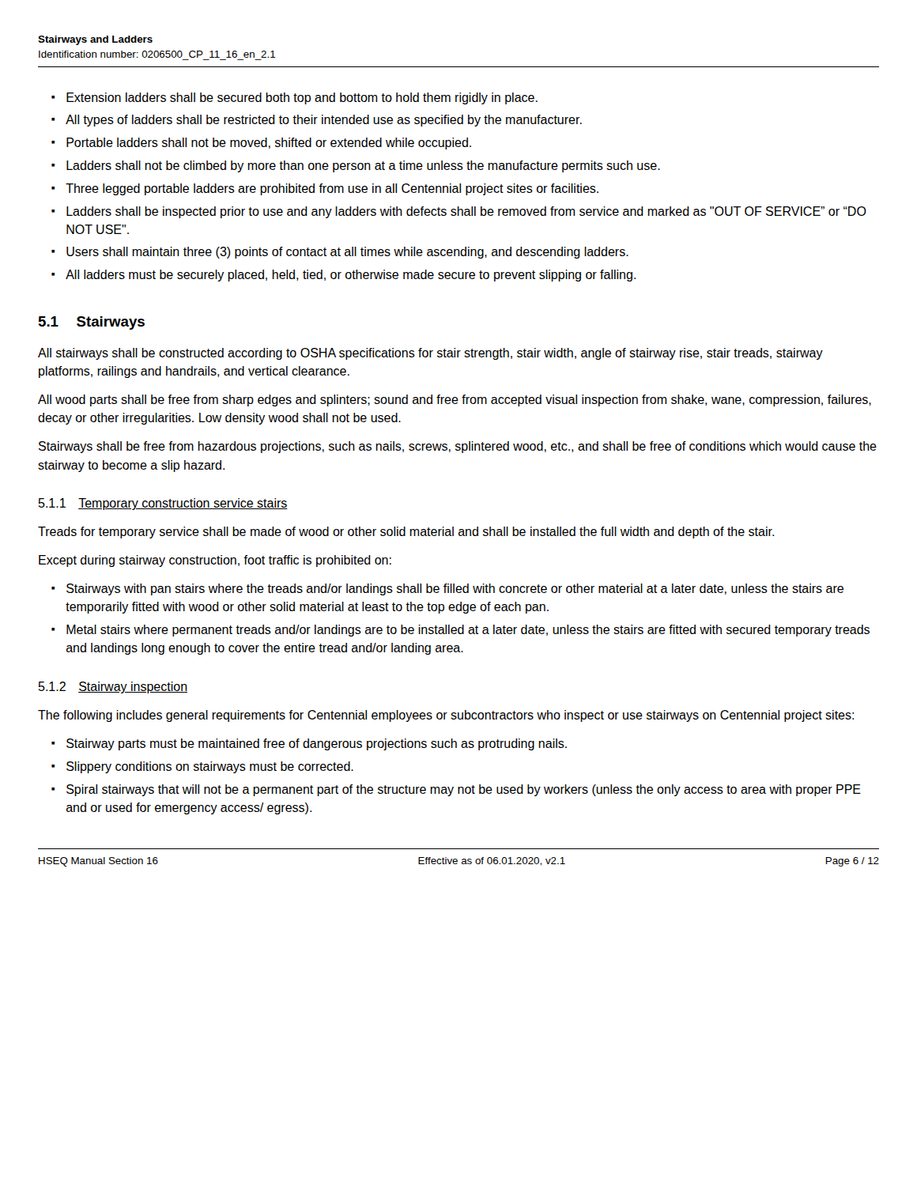Stairways and Ladders
Identification number: 0206500_CP_11_16_en_2.1
Extension ladders shall be secured both top and bottom to hold them rigidly in place.
All types of ladders shall be restricted to their intended use as specified by the manufacturer.
Portable ladders shall not be moved, shifted or extended while occupied.
Ladders shall not be climbed by more than one person at a time unless the manufacture permits such use.
Three legged portable ladders are prohibited from use in all Centennial project sites or facilities.
Ladders shall be inspected prior to use and any ladders with defects shall be removed from service and marked as "OUT OF SERVICE” or “DO NOT USE".
Users shall maintain three (3) points of contact at all times while ascending, and descending ladders.
All ladders must be securely placed, held, tied, or otherwise made secure to prevent slipping or falling.
5.1 Stairways
All stairways shall be constructed according to OSHA specifications for stair strength, stair width, angle of stairway rise, stair treads, stairway platforms, railings and handrails, and vertical clearance.
All wood parts shall be free from sharp edges and splinters; sound and free from accepted visual inspection from shake, wane, compression, failures, decay or other irregularities. Low density wood shall not be used.
Stairways shall be free from hazardous projections, such as nails, screws, splintered wood, etc., and shall be free of conditions which would cause the stairway to become a slip hazard.
5.1.1 Temporary construction service stairs
Treads for temporary service shall be made of wood or other solid material and shall be installed the full width and depth of the stair.
Except during stairway construction, foot traffic is prohibited on:
Stairways with pan stairs where the treads and/or landings shall be filled with concrete or other material at a later date, unless the stairs are temporarily fitted with wood or other solid material at least to the top edge of each pan.
Metal stairs where permanent treads and/or landings are to be installed at a later date, unless the stairs are fitted with secured temporary treads and landings long enough to cover the entire tread and/or landing area.
5.1.2 Stairway inspection
The following includes general requirements for Centennial employees or subcontractors who inspect or use stairways on Centennial project sites:
Stairway parts must be maintained free of dangerous projections such as protruding nails.
Slippery conditions on stairways must be corrected.
Spiral stairways that will not be a permanent part of the structure may not be used by workers (unless the only access to area with proper PPE and or used for emergency access/ egress).
HSEQ Manual Section 16 Effective as of 06.01.2020, v2.1 Page 6 / 12